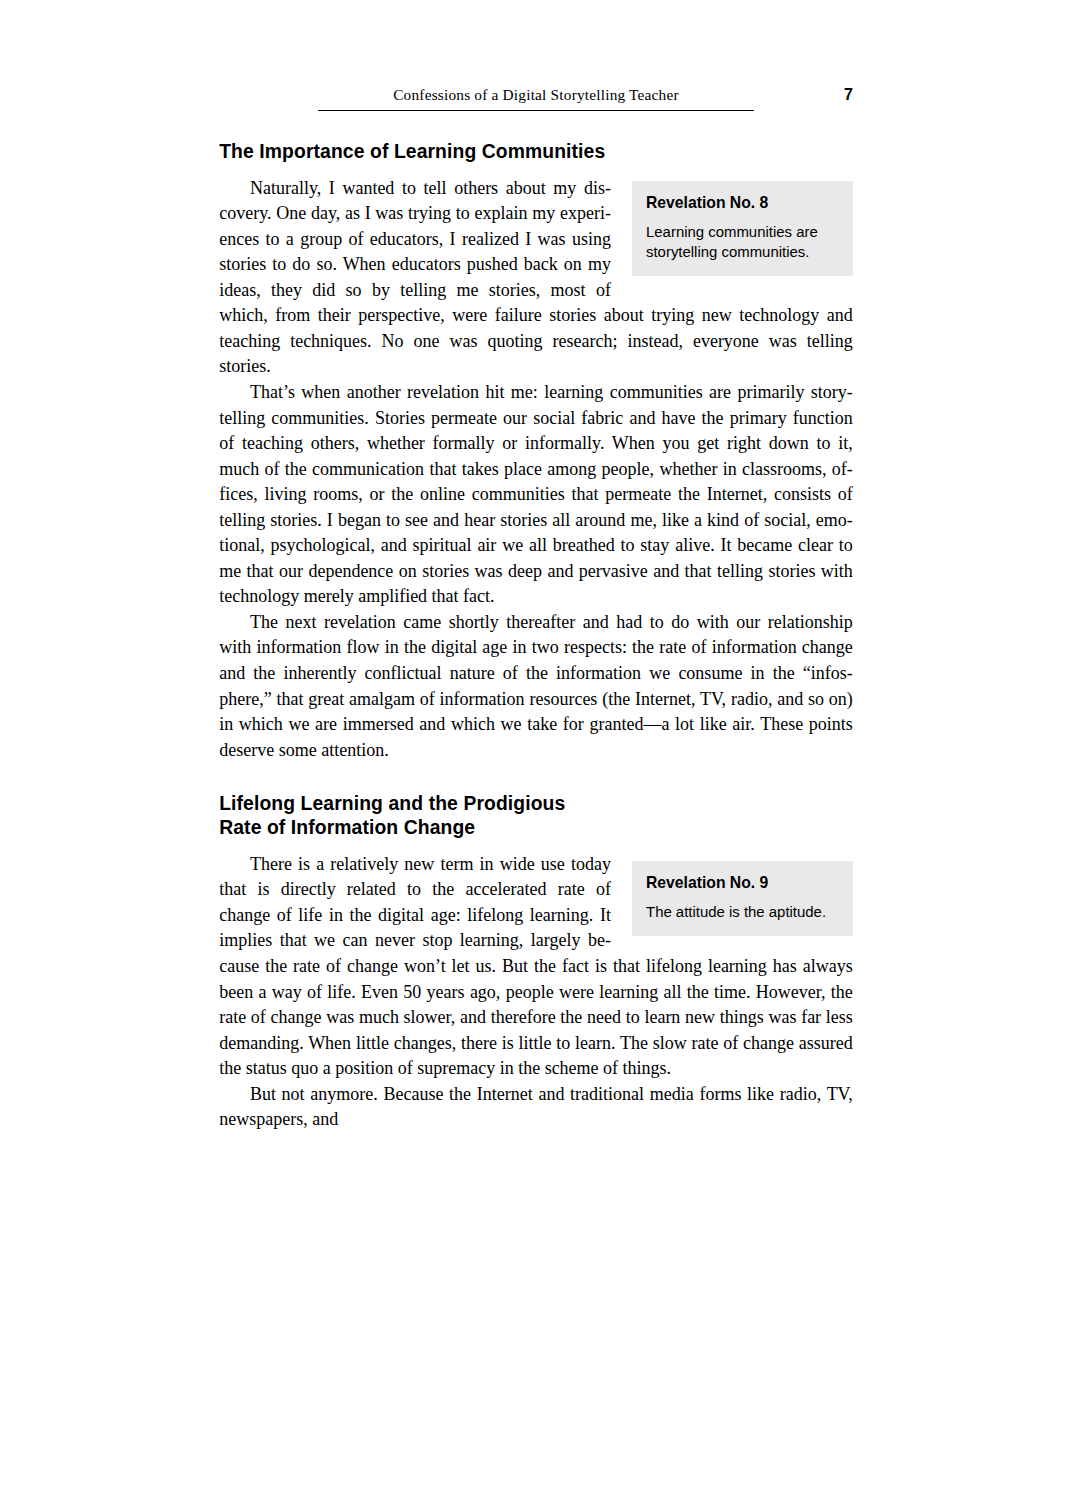Confessions of a Digital Storytelling Teacher
7
The Importance of Learning Communities
Revelation No. 8
Learning communities are storytelling communities.
Naturally, I wanted to tell others about my discovery. One day, as I was trying to explain my experiences to a group of educators, I realized I was using stories to do so. When educators pushed back on my ideas, they did so by telling me stories, most of which, from their perspective, were failure stories about trying new technology and teaching techniques. No one was quoting research; instead, everyone was telling stories.
That’s when another revelation hit me: learning communities are primarily storytelling communities. Stories permeate our social fabric and have the primary function of teaching others, whether formally or informally. When you get right down to it, much of the communication that takes place among people, whether in classrooms, offices, living rooms, or the online communities that permeate the Internet, consists of telling stories. I began to see and hear stories all around me, like a kind of social, emotional, psychological, and spiritual air we all breathed to stay alive. It became clear to me that our dependence on stories was deep and pervasive and that telling stories with technology merely amplified that fact.
The next revelation came shortly thereafter and had to do with our relationship with information flow in the digital age in two respects: the rate of information change and the inherently conflictual nature of the information we consume in the “infosphere,” that great amalgam of information resources (the Internet, TV, radio, and so on) in which we are immersed and which we take for granted—a lot like air. These points deserve some attention.
Lifelong Learning and the Prodigious
Rate of Information Change
Revelation No. 9
The attitude is the aptitude.
There is a relatively new term in wide use today that is directly related to the accelerated rate of change of life in the digital age: lifelong learning. It implies that we can never stop learning, largely because the rate of change won’t let us. But the fact is that lifelong learning has always been a way of life. Even 50 years ago, people were learning all the time. However, the rate of change was much slower, and therefore the need to learn new things was far less demanding. When little changes, there is little to learn. The slow rate of change assured the status quo a position of supremacy in the scheme of things.
But not anymore. Because the Internet and traditional media forms like radio, TV, newspapers, and